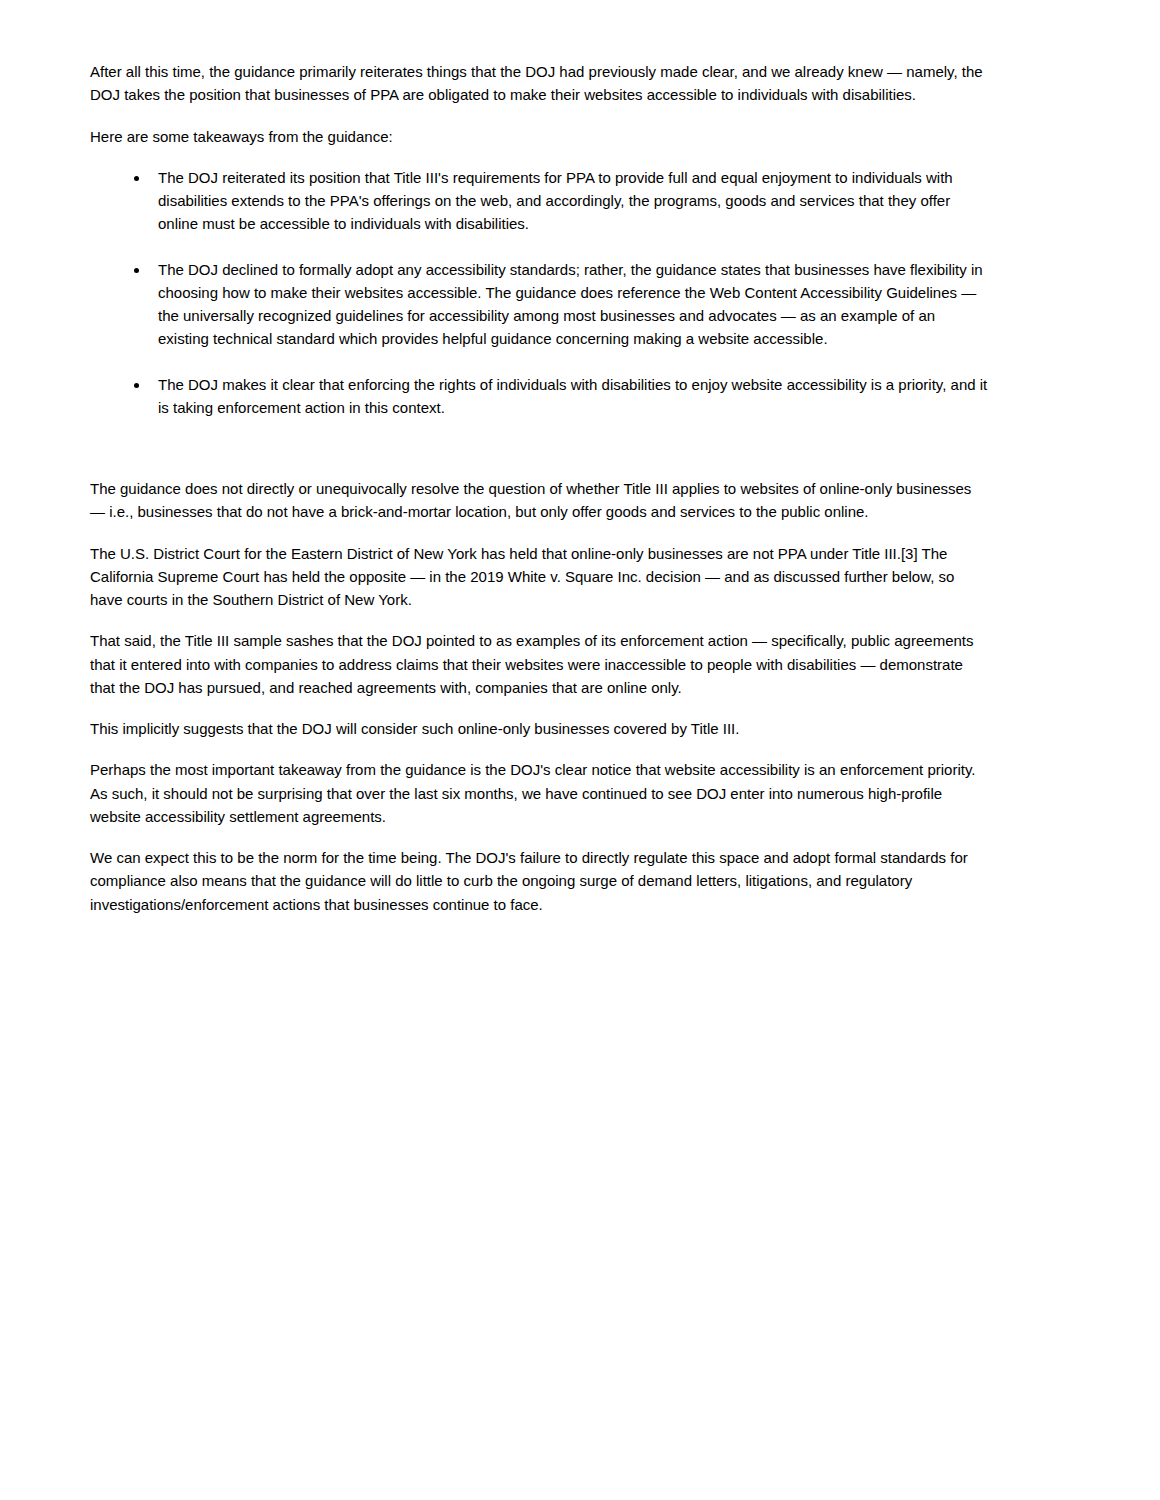After all this time, the guidance primarily reiterates things that the DOJ had previously made clear, and we already knew — namely, the DOJ takes the position that businesses of PPA are obligated to make their websites accessible to individuals with disabilities.
Here are some takeaways from the guidance:
The DOJ reiterated its position that Title III's requirements for PPA to provide full and equal enjoyment to individuals with disabilities extends to the PPA's offerings on the web, and accordingly, the programs, goods and services that they offer online must be accessible to individuals with disabilities.
The DOJ declined to formally adopt any accessibility standards; rather, the guidance states that businesses have flexibility in choosing how to make their websites accessible. The guidance does reference the Web Content Accessibility Guidelines — the universally recognized guidelines for accessibility among most businesses and advocates — as an example of an existing technical standard which provides helpful guidance concerning making a website accessible.
The DOJ makes it clear that enforcing the rights of individuals with disabilities to enjoy website accessibility is a priority, and it is taking enforcement action in this context.
The guidance does not directly or unequivocally resolve the question of whether Title III applies to websites of online-only businesses — i.e., businesses that do not have a brick-and-mortar location, but only offer goods and services to the public online.
The U.S. District Court for the Eastern District of New York has held that online-only businesses are not PPA under Title III.[3] The California Supreme Court has held the opposite — in the 2019 White v. Square Inc. decision — and as discussed further below, so have courts in the Southern District of New York.
That said, the Title III sample sashes that the DOJ pointed to as examples of its enforcement action — specifically, public agreements that it entered into with companies to address claims that their websites were inaccessible to people with disabilities — demonstrate that the DOJ has pursued, and reached agreements with, companies that are online only.
This implicitly suggests that the DOJ will consider such online-only businesses covered by Title III.
Perhaps the most important takeaway from the guidance is the DOJ's clear notice that website accessibility is an enforcement priority. As such, it should not be surprising that over the last six months, we have continued to see DOJ enter into numerous high-profile website accessibility settlement agreements.
We can expect this to be the norm for the time being. The DOJ's failure to directly regulate this space and adopt formal standards for compliance also means that the guidance will do little to curb the ongoing surge of demand letters, litigations, and regulatory investigations/enforcement actions that businesses continue to face.